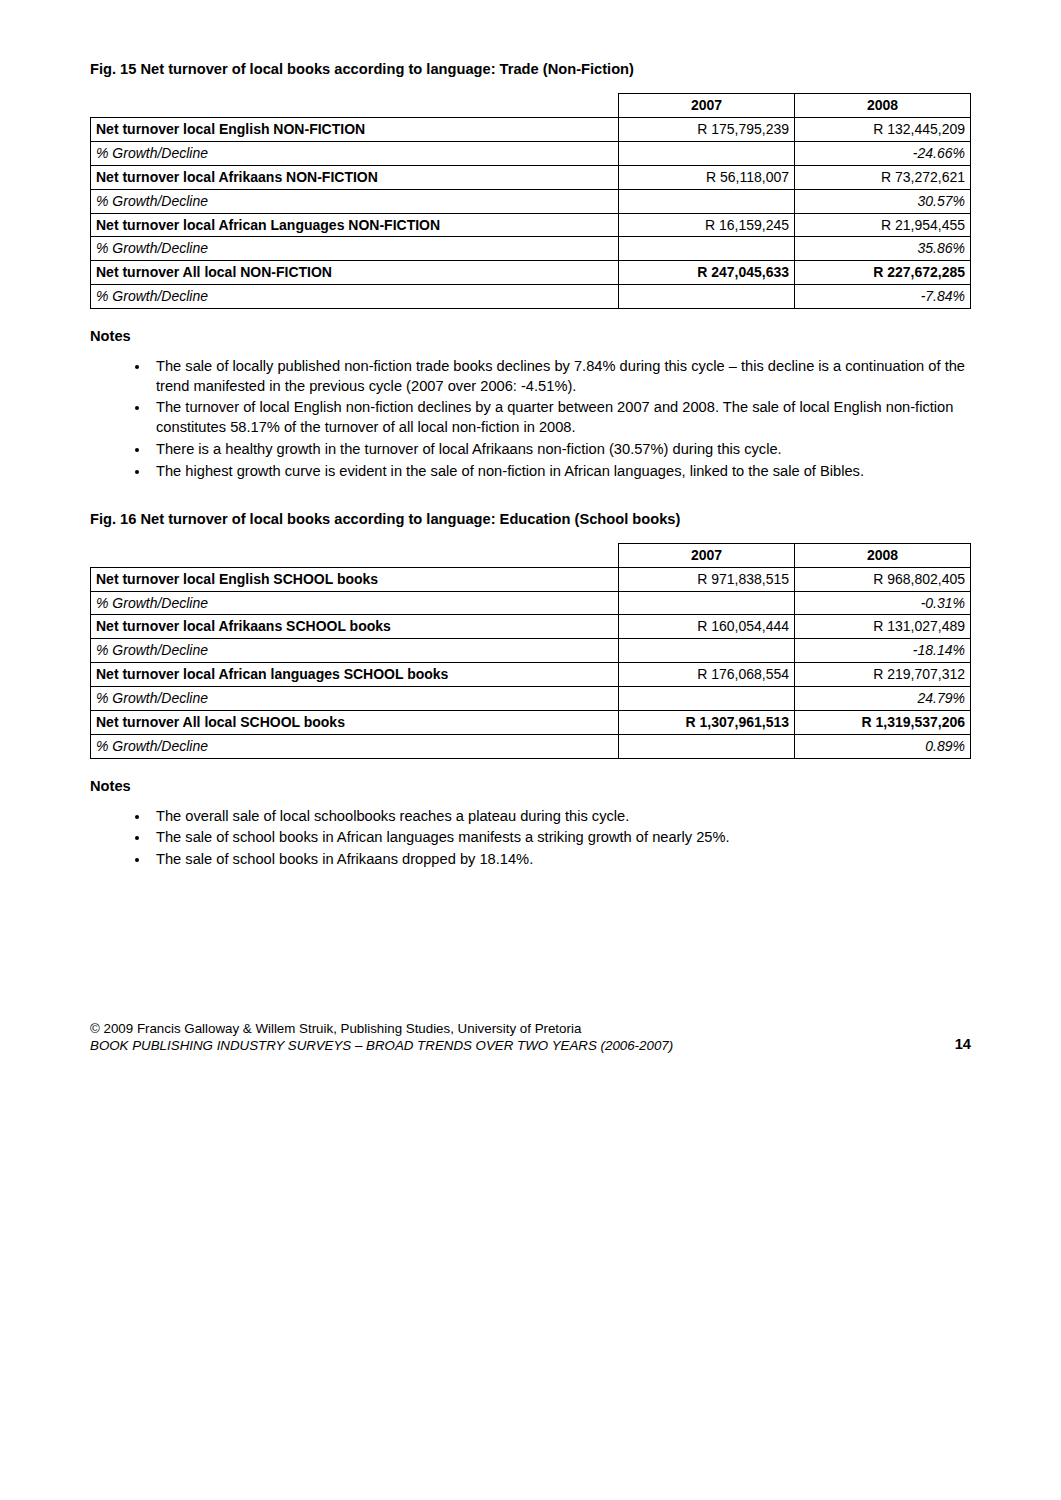Fig. 15 Net turnover of local books according to language: Trade (Non-Fiction)
| | 2007 | 2008 |
| --- | --- | --- |
| Net turnover local English NON-FICTION | R 175,795,239 | R 132,445,209 |
| % Growth/Decline | | -24.66% |
| Net turnover local Afrikaans NON-FICTION | R 56,118,007 | R 73,272,621 |
| % Growth/Decline | | 30.57% |
| Net turnover local African Languages NON-FICTION | R 16,159,245 | R 21,954,455 |
| % Growth/Decline | | 35.86% |
| Net turnover All local NON-FICTION | R 247,045,633 | R 227,672,285 |
| % Growth/Decline | | -7.84% |
Notes
The sale of locally published non-fiction trade books declines by 7.84% during this cycle – this decline is a continuation of the trend manifested in the previous cycle (2007 over 2006: -4.51%).
The turnover of local English non-fiction declines by a quarter between 2007 and 2008. The sale of local English non-fiction constitutes 58.17% of the turnover of all local non-fiction in 2008.
There is a healthy growth in the turnover of local Afrikaans non-fiction (30.57%) during this cycle.
The highest growth curve is evident in the sale of non-fiction in African languages, linked to the sale of Bibles.
Fig. 16 Net turnover of local books according to language: Education (School books)
| | 2007 | 2008 |
| --- | --- | --- |
| Net turnover local English SCHOOL books | R 971,838,515 | R 968,802,405 |
| % Growth/Decline | | -0.31% |
| Net turnover local Afrikaans SCHOOL books | R 160,054,444 | R 131,027,489 |
| % Growth/Decline | | -18.14% |
| Net turnover local African languages SCHOOL books | R 176,068,554 | R 219,707,312 |
| % Growth/Decline | | 24.79% |
| Net turnover All local SCHOOL books | R 1,307,961,513 | R 1,319,537,206 |
| % Growth/Decline | | 0.89% |
Notes
The overall sale of local schoolbooks reaches a plateau during this cycle.
The sale of school books in African languages manifests a striking growth of nearly 25%.
The sale of school books in Afrikaans dropped by 18.14%.
© 2009 Francis Galloway & Willem Struik, Publishing Studies, University of Pretoria
BOOK PUBLISHING INDUSTRY SURVEYS – BROAD TRENDS OVER TWO YEARS (2006-2007)
14